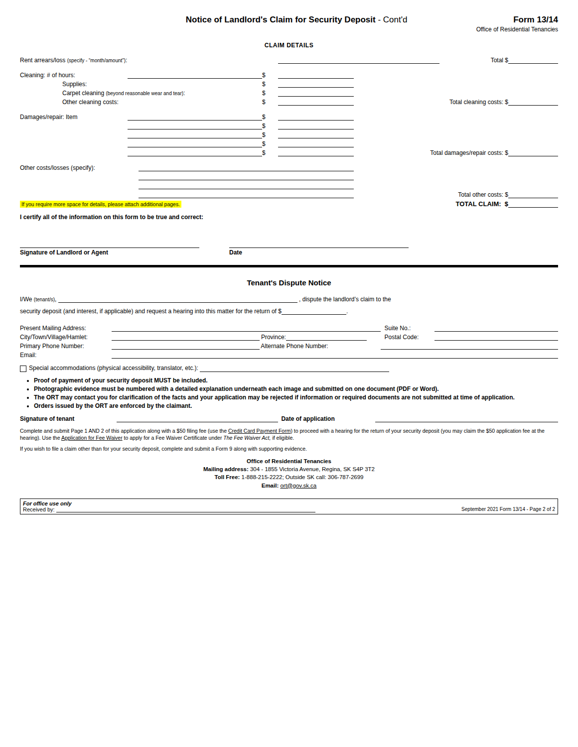Notice of Landlord's Claim for Security Deposit - Cont'd
Form 13/14
Office of Residential Tenancies
CLAIM DETAILS
| Rent arrears/loss (specify - “month/amount”) : | | Total $ |
| Cleaning: # of hours: | | $ | | |
| Supplies: | $ | | |
| Carpet cleaning (beyond reasonable wear and tear) : | $ | | |
| Other cleaning costs: | $ | | Total cleaning costs: $ |
| Damages/repair: Item | | $ | | |
| | | $ | | |
| | | $ | | |
| | | $ | | |
| | | $ | | Total damages/repair costs: $ |
| Other costs/losses (specify): | | |
| | | Total other costs: $ |
| If you require more space for details, please attach additional pages. | TOTAL CLAIM: $ |
I certify all of the information on this form to be true and correct:
Signature of Landlord or Agent
Date
Tenant's Dispute Notice
I/We (tenant/s), , dispute the landlord’s claim to the
security deposit (and interest, if applicable) and request a hearing into this matter for the return of $ .
| Present Mailing Address: | | Suite No.: | |
| City/Town/Village/Hamlet: | Province: | Postal Code: | |
| Primary Phone Number: | Alternate Phone Number: | |
| Email: | |
Special accommodations (physical accessibility, translator, etc.):
Proof of payment of your security deposit MUST be included.
Photographic evidence must be numbered with a detailed explanation underneath each image and submitted on one document (PDF or Word).
The ORT may contact you for clarification of the facts and your application may be rejected if information or required documents are not submitted at time of application.
Orders issued by the ORT are enforced by the claimant.
| Signature of tenant | | Date of application | |
Complete and submit Page 1 AND 2 of this application along with a $50 filing fee (use the Credit Card Payment Form) to proceed with a hearing for the return of your security deposit (you may claim the $50 application fee at the hearing). Use the Application for Fee Waiver to apply for a Fee Waiver Certificate under The Fee Waiver Act, if eligible.
If you wish to file a claim other than for your security deposit, complete and submit a Form 9 along with supporting evidence.
Office of Residential Tenancies
Mailing address: 304 - 1855 Victoria Avenue, Regina, SK S4P 3T2
Toll Free: 1-888-215-2222; Outside SK call: 306-787-2699
Email: ort@gov.sk.ca
For office use only
Received by: September 2021 Form 13/14 - Page 2 of 2